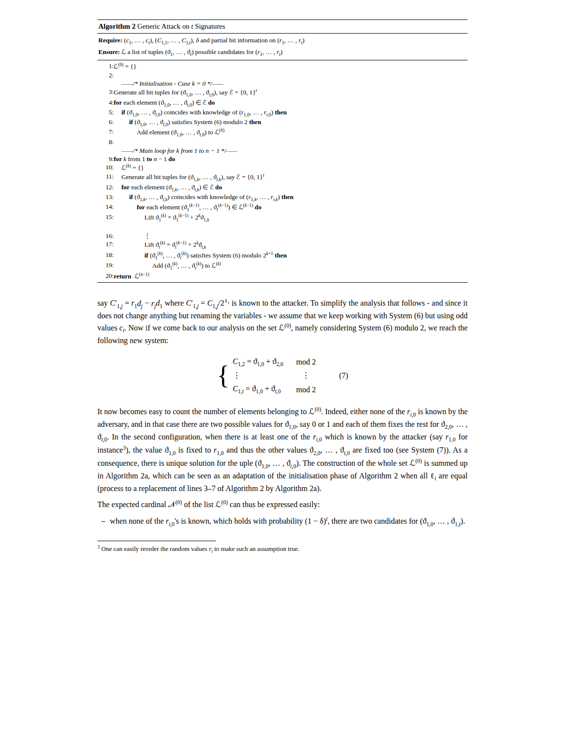Algorithm 2 Generic Attack on t Signatures
Require: (c1, … , ct), (C1,1, … , C1,t), δ and partial bit information on (r1, … , rt)
Ensure: ℒ a list of tuples (ϑ1, … , ϑt) possible candidates for (r1, … , rt)
| 1: | ℒ (0) = {} |
| 2: | |
| | ——/* Initialisation - Case k = 0 */—— |
| 3: | Generate all bit tuples for (ϑ 1,0 , … , ϑ t ,0 ), say ℰ = {0, 1} t |
| 4: | for each element (ϑ 1,0 , … , ϑ t ,0 ) ∈ ℰ do |
| 5: | if (ϑ 1,0 , … , ϑ t ,0 ) coincides with knowledge of ( r 1,0 , … , r t ,0 ) then |
| 6: | if (ϑ 1,0 , … , ϑ t ,0 ) satisfies System (6) modulo 2 then |
| 7: | Add element (ϑ 1,0 , … , ϑ t ,0 ) to ℒ (0) |
| 8: | |
| | ——/* Main loop for k from 1 to n − 1 */—— |
| 9: | for k from 1 to n − 1 do |
| 10: | ℒ ( k ) = {} |
| 11: | Generate all bit tuples for (ϑ 1, k , … , ϑ t , k ), say ℰ = {0, 1} t |
| 12: | for each element (ϑ 1, k , … , ϑ t , k ) ∈ ℰ do |
| 13: | if (ϑ 1, k , … , ϑ t , k ) coincides with knowledge of ( r 1, k , … , r t , k ) then |
| 14: | for each element (ϑ 1 ( k −1) , … , ϑ t ( k −1) ) ∈ ℒ ( k −1) do |
| 15: | Lift ϑ 1 ( k ) = ϑ 1 ( k −1) + 2 k ϑ 1, k |
| 16: | ⋮ |
| 17: | Lift ϑ t ( k ) = ϑ t ( k −1) + 2 k ϑ t , k |
| 18: | if (ϑ 1 ( k ) , … , ϑ t ( k ) ) satisfies System (6) modulo 2 k +1 then |
| 19: | Add (ϑ 1 ( k ) , … , ϑ t ( k ) ) to ℒ ( k ) |
| 20: | return ℒ ( n −1) |
say C′1,j = r1dj − rj d1 where C′1,j = C1,j/2ℓ1 is known to the attacker. To simplify the analysis that follows - and since it does not change anything but renaming the variables - we assume that we keep working with System (6) but using odd values ci. Now if we come back to our analysis on the set ℒ(0), namely considering System (6) modulo 2, we reach the following new system:
{
| C 1,2 = ϑ 1,0 + ϑ 2,0 | mod 2 |
| ⋮ | ⋮ |
| C 1, t = ϑ 1,0 + ϑ t ,0 | mod 2 |
(7)
It now becomes easy to count the number of elements belonging to ℒ(0). Indeed, either none of the ri,0 is known by the adversary, and in that case there are two possible values for ϑ1,0, say 0 or 1 and each of them fixes the rest for ϑ2,0, … , ϑt,0. In the second configuration, when there is at least one of the ri,0 which is known by the attacker (say r1,0 for instance3), the value ϑ1,0 is fixed to r1,0 and thus the other values ϑ2,0, … , ϑt,0 are fixed too (see System (7)). As a consequence, there is unique solution for the uple (ϑ1,0, … , ϑt,0). The construction of the whole set ℒ(0) is summed up in Algorithm 2a, which can be seen as an adaptation of the initialisation phase of Algorithm 2 when all ℓi are equal (process to a replacement of lines 3–7 of Algorithm 2 by Algorithm 2a).
The expected cardinal 𝒩(0) of the list ℒ(0) can thus be expressed easily:
when none of the ri,0's is known, which holds with probability (1 − δ)t, there are two candidates for (ϑ1,0, … , ϑ1,t).
3 One can easily reorder the random values ri to make such an assumption true.